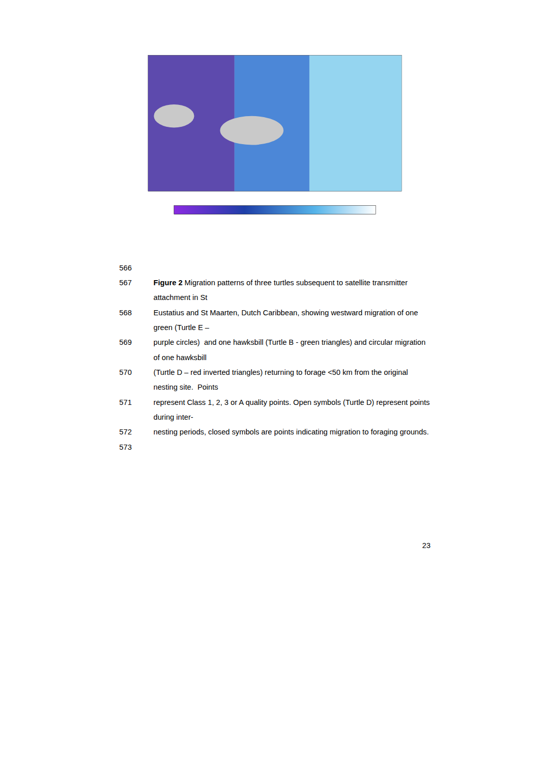566
567
Figure 2 Migration patterns of three turtles subsequent to satellite transmitter attachment in St
568
Eustatius and St Maarten, Dutch Caribbean, showing westward migration of one green (Turtle E –
569
purple circles) and one hawksbill (Turtle B - green triangles) and circular migration of one hawksbill
570
(Turtle D – red inverted triangles) returning to forage <50 km from the original nesting site. Points
571
represent Class 1, 2, 3 or A quality points. Open symbols (Turtle D) represent points during inter-
572
nesting periods, closed symbols are points indicating migration to foraging grounds.
573
23